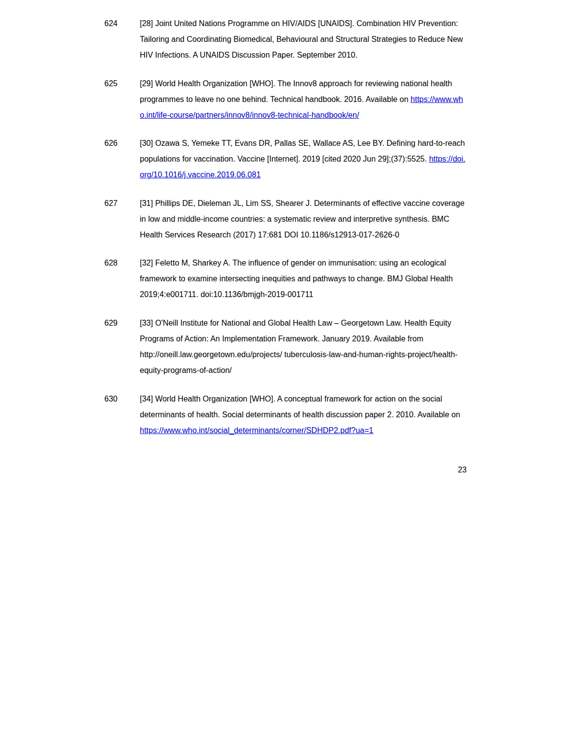[28] Joint United Nations Programme on HIV/AIDS [UNAIDS]. Combination HIV Prevention: Tailoring and Coordinating Biomedical, Behavioural and Structural Strategies to Reduce New HIV Infections. A UNAIDS Discussion Paper. September 2010.
[29] World Health Organization [WHO]. The Innov8 approach for reviewing national health programmes to leave no one behind. Technical handbook. 2016. Available on https://www.who.int/life-course/partners/innov8/innov8-technical-handbook/en/
[30] Ozawa S, Yemeke TT, Evans DR, Pallas SE, Wallace AS, Lee BY. Defining hard-to-reach populations for vaccination. Vaccine [Internet]. 2019 [cited 2020 Jun 29];(37):5525. https://doi.org/10.1016/j.vaccine.2019.06.081
[31] Phillips DE, Dieleman JL, Lim SS, Shearer J. Determinants of effective vaccine coverage in low and middle-income countries: a systematic review and interpretive synthesis. BMC Health Services Research (2017) 17:681 DOI 10.1186/s12913-017-2626-0
[32] Feletto M, Sharkey A. The influence of gender on immunisation: using an ecological framework to examine intersecting inequities and pathways to change. BMJ Global Health 2019;4:e001711. doi:10.1136/bmjgh-2019-001711
[33] O'Neill Institute for National and Global Health Law – Georgetown Law. Health Equity Programs of Action: An Implementation Framework. January 2019. Available from http://oneill.law.georgetown.edu/projects/ tuberculosis-law-and-human-rights-project/health-equity-programs-of-action/
[34] World Health Organization [WHO]. A conceptual framework for action on the social determinants of health. Social determinants of health discussion paper 2. 2010. Available on https://www.who.int/social_determinants/corner/SDHDP2.pdf?ua=1
23